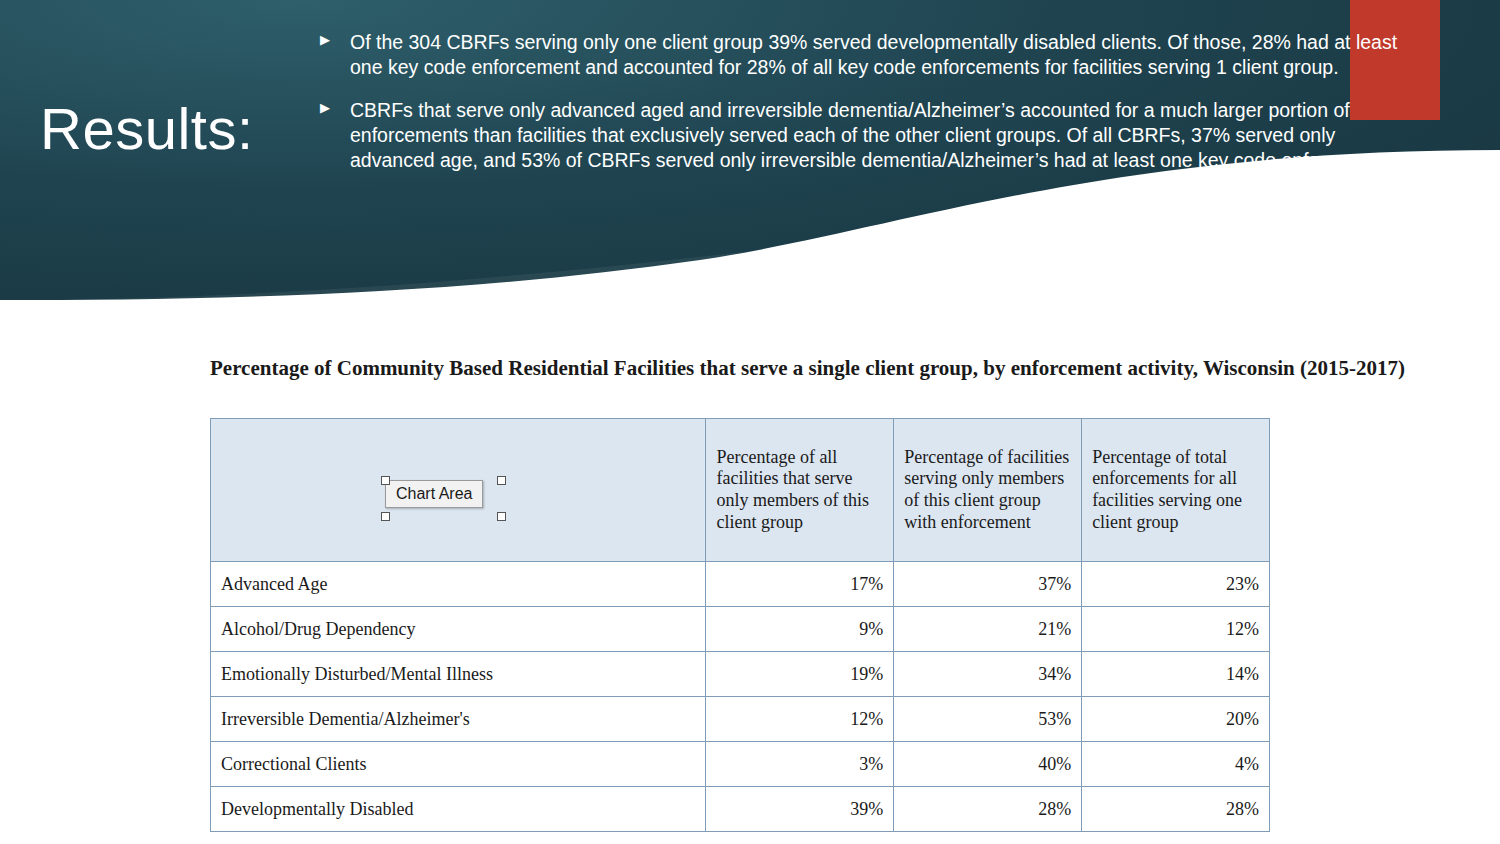Results:
Of the 304 CBRFs serving only one client group 39% served developmentally disabled clients. Of those, 28% had at least one key code enforcement and accounted for 28% of all key code enforcements for facilities serving 1 client group.
CBRFs that serve only advanced aged and irreversible dementia/Alzheimer’s accounted for a much larger portion of enforcements than facilities that exclusively served each of the other client groups. Of all CBRFs, 37% served only advanced age, and 53% of CBRFs served only irreversible dementia/Alzheimer’s had at least one key code enforcement.
Percentage of Community Based Residential Facilities that serve a single client group, by enforcement activity, Wisconsin (2015-2017)
| | Percentage of all facilities that serve only members of this client group | Percentage of facilities serving only members of this client group with enforcement | Percentage of total enforcements for all facilities serving one client group |
| --- | --- | --- | --- |
| Advanced Age | 17% | 37% | 23% |
| Alcohol/Drug Dependency | 9% | 21% | 12% |
| Emotionally Disturbed/Mental Illness | 19% | 34% | 14% |
| Irreversible Dementia/Alzheimer's | 12% | 53% | 20% |
| Correctional Clients | 3% | 40% | 4% |
| Developmentally Disabled | 39% | 28% | 28% |
Chart Area